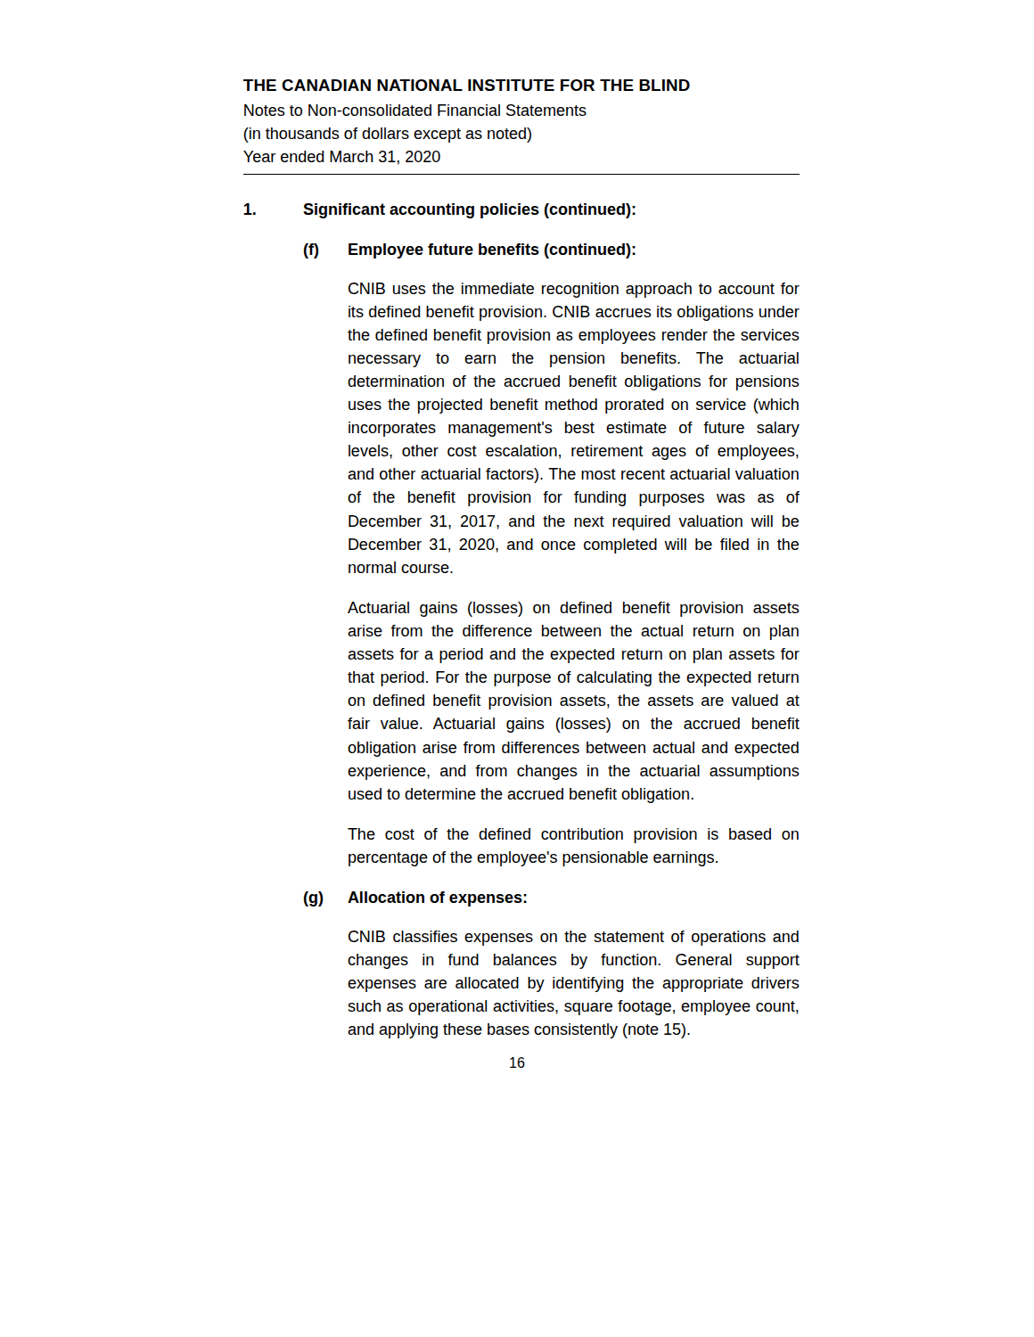THE CANADIAN NATIONAL INSTITUTE FOR THE BLIND
Notes to Non-consolidated Financial Statements
(in thousands of dollars except as noted)
Year ended March 31, 2020
1.
Significant accounting policies (continued):
(f)
Employee future benefits (continued):
CNIB uses the immediate recognition approach to account for its defined benefit provision. CNIB accrues its obligations under the defined benefit provision as employees render the services necessary to earn the pension benefits. The actuarial determination of the accrued benefit obligations for pensions uses the projected benefit method prorated on service (which incorporates management's best estimate of future salary levels, other cost escalation, retirement ages of employees, and other actuarial factors). The most recent actuarial valuation of the benefit provision for funding purposes was as of December 31, 2017, and the next required valuation will be December 31, 2020, and once completed will be filed in the normal course.
Actuarial gains (losses) on defined benefit provision assets arise from the difference between the actual return on plan assets for a period and the expected return on plan assets for that period. For the purpose of calculating the expected return on defined benefit provision assets, the assets are valued at fair value. Actuarial gains (losses) on the accrued benefit obligation arise from differences between actual and expected experience, and from changes in the actuarial assumptions used to determine the accrued benefit obligation.
The cost of the defined contribution provision is based on percentage of the employee's pensionable earnings.
(g)
Allocation of expenses:
CNIB classifies expenses on the statement of operations and changes in fund balances by function. General support expenses are allocated by identifying the appropriate drivers such as operational activities, square footage, employee count, and applying these bases consistently (note 15).
16